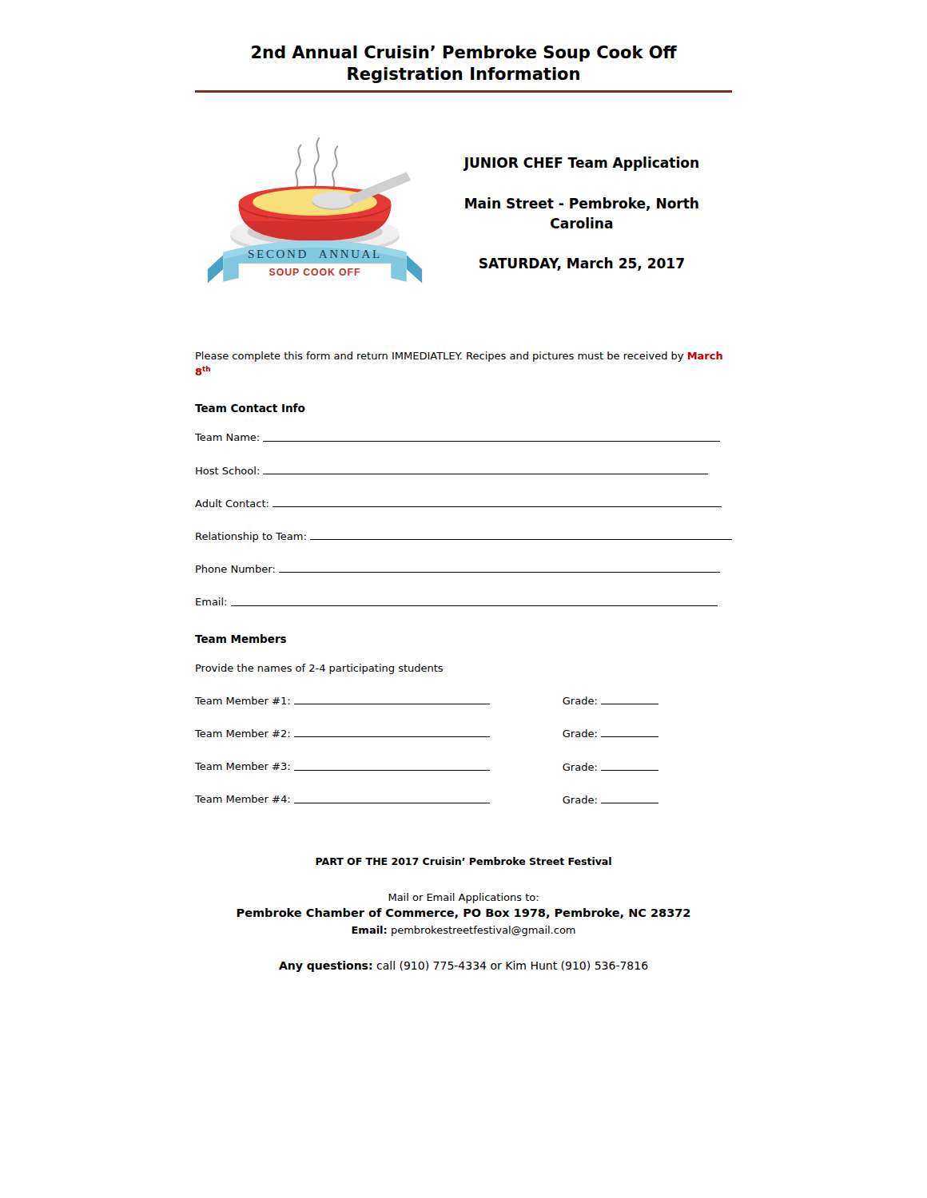2nd Annual Cruisin’ Pembroke Soup Cook Off Registration Information
SECOND ANNUAL SOUP COOK OFF
JUNIOR CHEF Team Application
Main Street - Pembroke, North Carolina
SATURDAY, March 25, 2017
Please complete this form and return IMMEDIATLEY. Recipes and pictures must be received by March 8th
Team Contact Info
Team Name:
Host School:
Adult Contact:
Relationship to Team:
Phone Number:
Email:
Team Members
Provide the names of 2-4 participating students
Team Member #1: Grade:
Team Member #2: Grade:
Team Member #3: Grade:
Team Member #4: Grade:
PART OF THE 2017 Cruisin’ Pembroke Street Festival
Mail or Email Applications to: Pembroke Chamber of Commerce, PO Box 1978, Pembroke, NC 28372 Email: pembrokestreetfestival@gmail.com
Any questions: call (910) 775-4334 or Kim Hunt (910) 536-7816